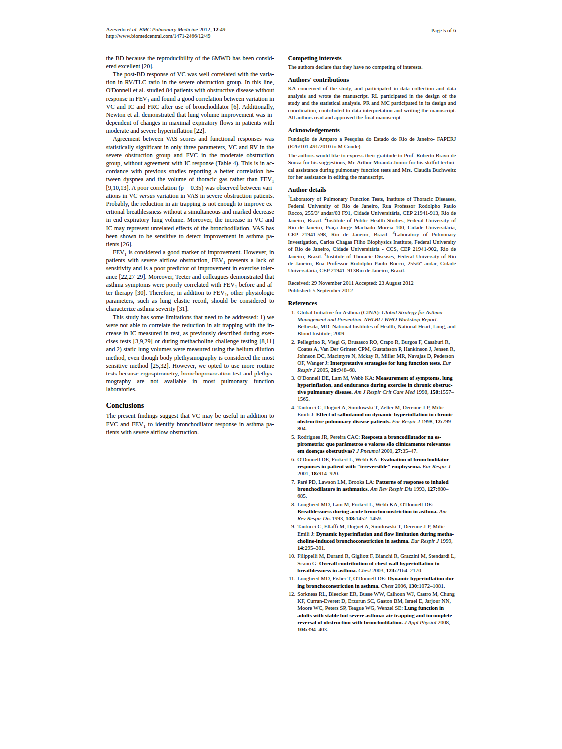Azevedo et al. BMC Pulmonary Medicine 2012, 12:49
http://www.biomedcentral.com/1471-2466/12/49
Page 5 of 6
the BD because the reproducibility of the 6MWD has been considered excellent [20].
The post-BD response of VC was well correlated with the variation in RV/TLC ratio in the severe obstruction group. In this line, O'Donnell et al. studied 84 patients with obstructive disease without response in FEV1 and found a good correlation between variation in VC and IC and FRC after use of bronchodilator [6]. Additionally, Newton et al. demonstrated that lung volume improvement was independent of changes in maximal expiratory flows in patients with moderate and severe hyperinflation [22].
Agreement between VAS scores and functional responses was statistically significant in only three parameters, VC and RV in the severe obstruction group and FVC in the moderate obstruction group, without agreement with IC response (Table 4). This is in accordance with previous studies reporting a better correlation between dyspnea and the volume of thoracic gas rather than FEV1 [9,10,13]. A poor correlation (p = 0.35) was observed between variations in VC versus variation in VAS in severe obstruction patients. Probably, the reduction in air trapping is not enough to improve exertional breathlessness without a simultaneous and marked decrease in end-expiratory lung volume. Moreover, the increase in VC and IC may represent unrelated effects of the bronchodilation. VAS has been shown to be sensitive to detect improvement in asthma patients [26].
FEV1 is considered a good marker of improvement. However, in patients with severe airflow obstruction, FEV1 presents a lack of sensitivity and is a poor predictor of improvement in exercise tolerance [22,27-29]. Moreover, Teeter and colleagues demonstrated that asthma symptoms were poorly correlated with FEV1 before and after therapy [30]. Therefore, in addition to FEV1, other physiologic parameters, such as lung elastic recoil, should be considered to characterize asthma severity [31].
This study has some limitations that need to be addressed: 1) we were not able to correlate the reduction in air trapping with the increase in IC measured in rest, as previously described during exercises tests [3,9,29] or during methacholine challenge testing [8,11] and 2) static lung volumes were measured using the helium dilution method, even though body plethysmography is considered the most sensitive method [25,32]. However, we opted to use more routine tests because ergospirometry, bronchoprovocation test and plethysmography are not available in most pulmonary function laboratories.
Conclusions
The present findings suggest that VC may be useful in addition to FVC and FEV1 to identify bronchodilator response in asthma patients with severe airflow obstruction.
Competing interests
The authors declare that they have no competing of interests.
Authors' contributions
KA conceived of the study, and participated in data collection and data analysis and wrote the manuscript. RL participated in the design of the study and the statistical analysis. PR and MC participated in its design and coordination, contributed to data interpretation and writing the manuscript. All authors read and approved the final manuscript.
Acknowledgements
Fundação de Amparo a Pesquisa do Estado do Rio de Janeiro- FAPERJ (E26/101.491/2010 to M Conde).
The authors would like to express their gratitude to Prof. Roberto Bravo de Souza for his suggestions, Mr. Arthur Miranda Júnior for his skilful technical assistance during pulmonary function tests and Mrs. Claudia Buchweitz for her assistance in editing the manuscript.
Author details
1Laboratory of Pulmonary Function Tests, Institute of Thoracic Diseases, Federal University of Rio de Janeiro, Rua Professor Rodolpho Paulo Rocco, 255/3º andar/03 F91, Cidade Universitária, CEP 21941-913, Rio de Janeiro, Brazil. 2Institute of Public Health Studies, Federal University of Rio de Janeiro, Praça Jorge Machado Moréia 100, Cidade Universitária, CEP 21941-598, Rio de Janeiro, Brazil. 3Laboratory of Pulmonary Investigation, Carlos Chagas Filho Biophysics Institute, Federal University of Rio de Janeiro, Cidade Universitária - CCS, CEP 21941-902, Rio de Janeiro, Brazil. 4Institute of Thoracic Diseases, Federal University of Rio de Janeiro, Rua Professor Rodolpho Paulo Rocco, 255/6º andar, Cidade Universitária, CEP 21941–913Rio de Janeiro, Brazil.
Received: 29 November 2011 Accepted: 23 August 2012
Published: 5 September 2012
References
1.
Global Initiative for Asthma (GINA): Global Strategy for Asthma Management and Prevention. NHLBI / WHO Workshop Report. Bethesda, MD: National Institutes of Health, National Heart, Lung, and Blood Institute; 2009.
2.
Pellegrino R, Viegi G, Brusasco RO, Crapo R, Burgos F, Casaburi R, Coates A, Van Der Grinten CPM, Gustafsson P, Hankinson J, Jensen R, Johnson DC, Macintyre N, Mckay R, Miller MR, Navajas D, Pederson OF, Wanger J: Interpretative strategies for lung function tests. Eur Respir J 2005, 26: 948–68.
3.
O'Donnell DE, Lam M, Webb KA: Measurement of symptoms, lung hyperinflation, and endurance during exercise in chronic obstructive pulmonary disease. Am J Respir Crit Care Med 1998, 158: 1557–1565.
4.
Tantucci C, Duguet A, Similowski T, Zelter M, Derenne J-P, Milic-Emili J: Effect of salbutamol on dynamic hyperinflation in chronic obstructive pulmonary disease patients. Eur Respir J 1998, 12: 799–804.
5.
Rodrigues JR, Pereira CAC: Resposta a broncodilatador na espirometria: que parâmetros e valores são clinicamente relevantes em doenças obstrutivas? J Pneumol 2000, 27: 35–47.
6.
O'Donnell DE, Forkert L, Webb KA: Evaluation of bronchodilator responses in patient with "irreversible" emphysema. Eur Respir J 2001, 18: 914–920.
7.
Paré PD, Lawson LM, Brooks LA: Patterns of response to inhaled bronchodilators in asthmatics. Am Rev Respir Dis 1993, 127: 680–685.
8.
Lougheed MD, Lam M, Forkert L, Webb KA, O'Donnell DE: Breathlessness during acute bronchoconstriction in asthma. Am Rev Respir Dis 1993, 148: 1452–1459.
9.
Tantucci C, Ellaffi M, Duguet A, Similowski T, Derenne J-P, Milic-Emili J: Dynamic hyperinflation and flow limitation during methacholine-induced bronchoconstriction in asthma. Eur Respir J 1999, 14: 295–301.
10.
Filippelli M, Duranti R, Gigliott F, Bianchi R, Grazzini M, Stendardi L, Scano G: Overall contribution of chest wall hyperinflation to breathlessness in asthma. Chest 2003, 124: 2164–2170.
11.
Lougheed MD, Fisher T, O'Donnell DE: Dynamic hyperinflation during bronchoconstriction in asthma. Chest 2006, 130: 1072–1081.
12.
Sorkness RL, Bleecker ER, Busse WW, Calhoun WJ, Castro M, Chung KF, Curran-Everett D, Erzurun SC, Gaston BM, Israel E, Jarjour NN, Moore WC, Peters SP, Teague WG, Wenzel SE: Lung function in adults with stable but severe asthma: air trapping and incomplete reversal of obstruction with bronchodilation. J Appl Physiol 2008, 104: 394–403.